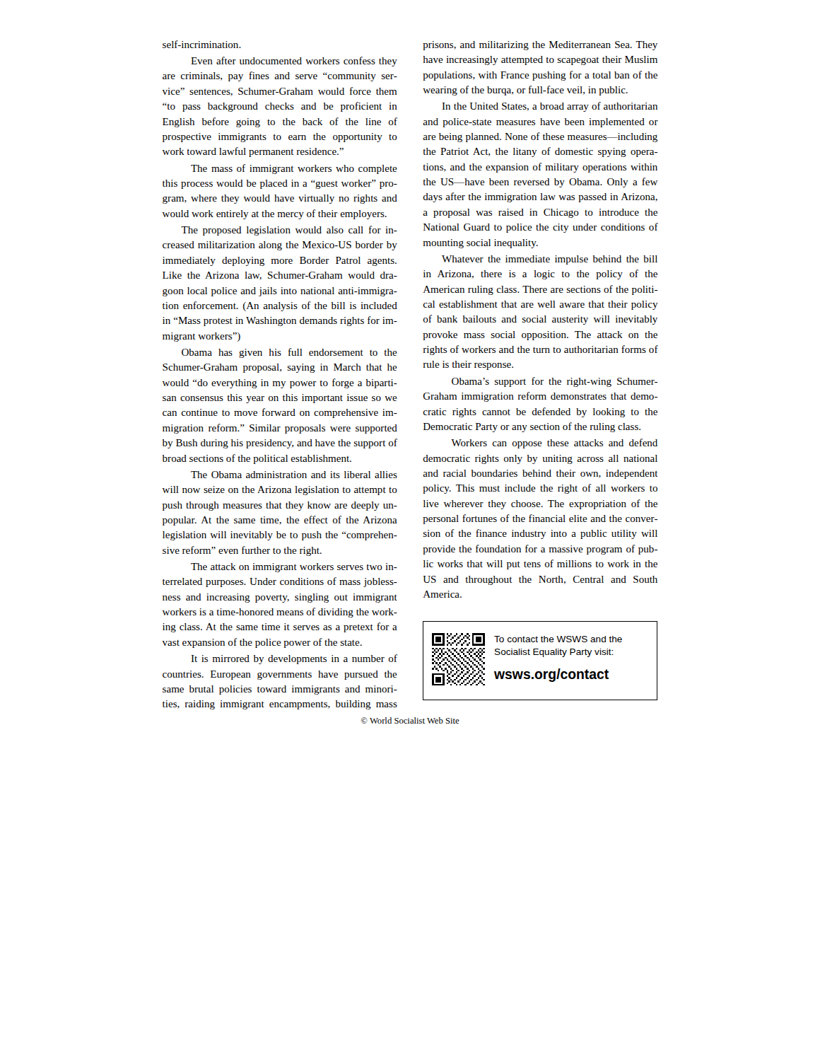self-incrimination.
Even after undocumented workers confess they are criminals, pay fines and serve “community service” sentences, Schumer-Graham would force them “to pass background checks and be proficient in English before going to the back of the line of prospective immigrants to earn the opportunity to work toward lawful permanent residence.”
The mass of immigrant workers who complete this process would be placed in a “guest worker” program, where they would have virtually no rights and would work entirely at the mercy of their employers.
The proposed legislation would also call for increased militarization along the Mexico-US border by immediately deploying more Border Patrol agents. Like the Arizona law, Schumer-Graham would dragoon local police and jails into national anti-immigration enforcement. (An analysis of the bill is included in “Mass protest in Washington demands rights for immigrant workers”)
Obama has given his full endorsement to the Schumer-Graham proposal, saying in March that he would “do everything in my power to forge a bipartisan consensus this year on this important issue so we can continue to move forward on comprehensive immigration reform.” Similar proposals were supported by Bush during his presidency, and have the support of broad sections of the political establishment.
The Obama administration and its liberal allies will now seize on the Arizona legislation to attempt to push through measures that they know are deeply unpopular. At the same time, the effect of the Arizona legislation will inevitably be to push the “comprehensive reform” even further to the right.
The attack on immigrant workers serves two interrelated purposes. Under conditions of mass joblessness and increasing poverty, singling out immigrant workers is a time-honored means of dividing the working class. At the same time it serves as a pretext for a vast expansion of the police power of the state.
It is mirrored by developments in a number of countries. European governments have pursued the same brutal policies toward immigrants and minorities, raiding immigrant encampments, building mass prisons, and militarizing the Mediterranean Sea. They have increasingly attempted to scapegoat their Muslim populations, with France pushing for a total ban of the wearing of the burqa, or full-face veil, in public.
In the United States, a broad array of authoritarian and police-state measures have been implemented or are being planned. None of these measures—including the Patriot Act, the litany of domestic spying operations, and the expansion of military operations within the US—have been reversed by Obama. Only a few days after the immigration law was passed in Arizona, a proposal was raised in Chicago to introduce the National Guard to police the city under conditions of mounting social inequality.
Whatever the immediate impulse behind the bill in Arizona, there is a logic to the policy of the American ruling class. There are sections of the political establishment that are well aware that their policy of bank bailouts and social austerity will inevitably provoke mass social opposition. The attack on the rights of workers and the turn to authoritarian forms of rule is their response.
Obama’s support for the right-wing Schumer-Graham immigration reform demonstrates that democratic rights cannot be defended by looking to the Democratic Party or any section of the ruling class.
Workers can oppose these attacks and defend democratic rights only by uniting across all national and racial boundaries behind their own, independent policy. This must include the right of all workers to live wherever they choose. The expropriation of the personal fortunes of the financial elite and the conversion of the finance industry into a public utility will provide the foundation for a massive program of public works that will put tens of millions to work in the US and throughout the North, Central and South America.
To contact the WSWS and the
Socialist Equality Party visit: wsws.org/contact
© World Socialist Web Site